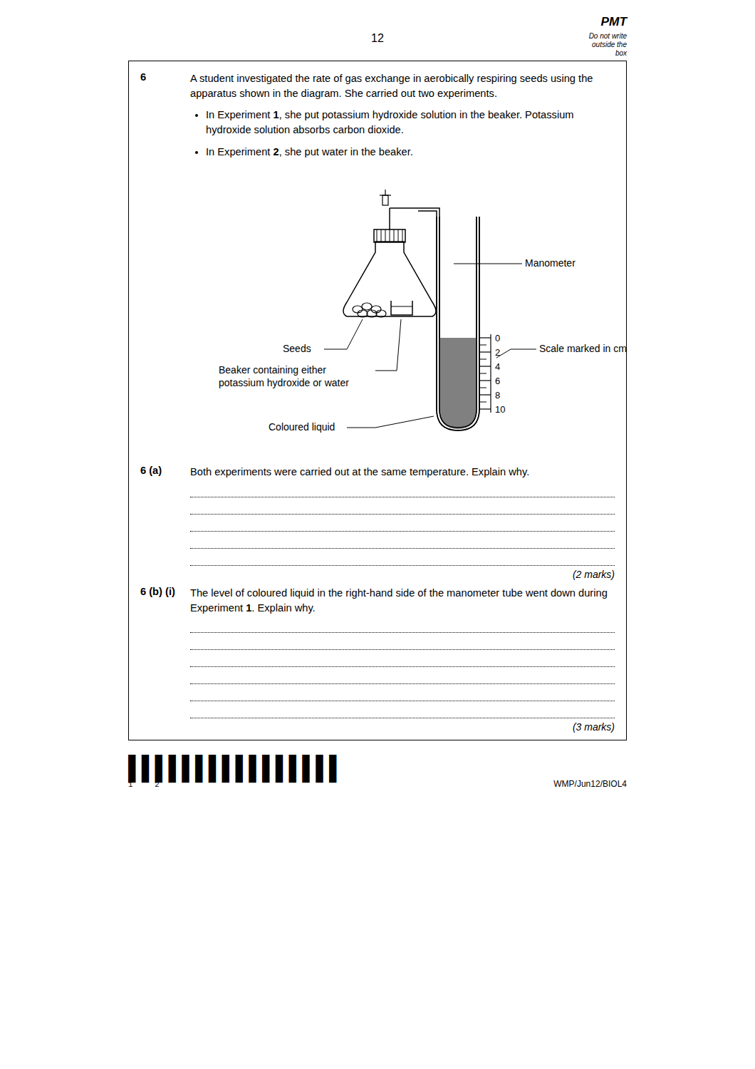PMT
12
Do not write
outside the
box
6
A student investigated the rate of gas exchange in aerobically respiring seeds using the apparatus shown in the diagram. She carried out two experiments.
In Experiment 1, she put potassium hydroxide solution in the beaker. Potassium hydroxide solution absorbs carbon dioxide.
In Experiment 2, she put water in the beaker.
0 2 4 6 8 10 Manometer Scale marked in cm 3 Seeds Beaker containing either potassium hydroxide or water Coloured liquid
6 (a)
Both experiments were carried out at the same temperature. Explain why.
(2 marks)
6 (b) (i)
The level of coloured liquid in the right-hand side of the manometer tube went down during Experiment 1. Explain why.
(3 marks)
▌▌▌▌▌▌▌▌▌▌▌▌▌▌▌▌
1 2
WMP/Jun12/BIOL4